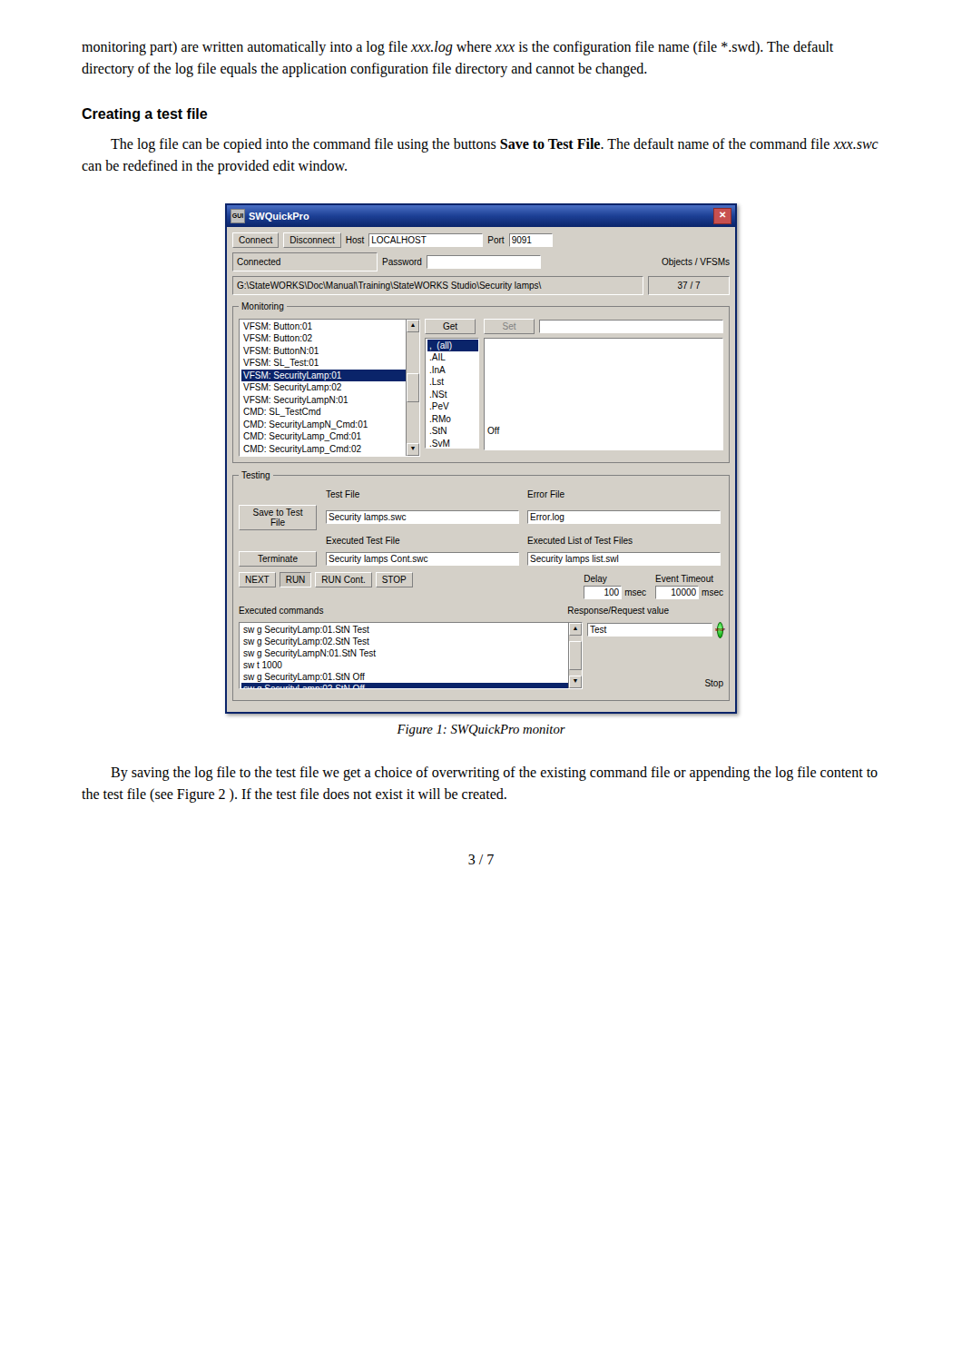monitoring part) are written automatically into a log file xxx.log where xxx is the configuration file name (file *.swd). The default directory of the log file equals the application configuration file directory and cannot be changed.
Creating a test file
The log file can be copied into the command file using the buttons Save to Test File. The default name of the command file xxx.swc can be redefined in the provided edit window.
GUISWQuickPro ✕
Connect Disconnect Host Port
Connected Password Objects / VFSMs
G:\StateWORKS\Doc\Manual\Training\StateWORKS Studio\Security lamps\ 37 / 7
Monitoring
VFSM: Button:01
VFSM: Button:02
VFSM: ButtonN:01
VFSM: SL_Test:01
VFSM: SecurityLamp:01
VFSM: SecurityLamp:02
VFSM: SecurityLampN:01
CMD: SL_TestCmd
CMD: SecurityLampN_Cmd:01
CMD: SecurityLamp_Cmd:01
CMD: SecurityLamp_Cmd:02
TI: Ti:SL_Test
TI: Ti:SecurityLamp:01
TI: Ti:SecurityLamp:02
TI: Ti:SecurityLampN:01
AL: AL
AL: Al:Error:01
▲
▼
Get
, (all)
.AIL
.InA
.Lst
.NSt
.PeV
.RMo
.StN
.SvM
.SvV
.Trc
.Typ
.Val
.VI
Set
Off
1
{1,4,7}
Testing
Test File
Error File
Save to Test File
Executed Test File
Executed List of Test Files
Terminate
NEXT RUN RUN Cont. STOP
Delay
msec
Event Timeout
msec
Executed commands Response/Request value
sw g SecurityLamp:01.StN Test
sw g SecurityLamp:02.StN Test
sw g SecurityLampN:01.StN Test
sw t 1000
sw g SecurityLamp:01.StN Off
sw g SecurityLamp:02.StN Off
▲
▼
Stop
Figure 1: SWQuickPro monitor
By saving the log file to the test file we get a choice of overwriting of the existing command file or appending the log file content to the test file (see Figure 2 ). If the test file does not exist it will be created.
3 / 7